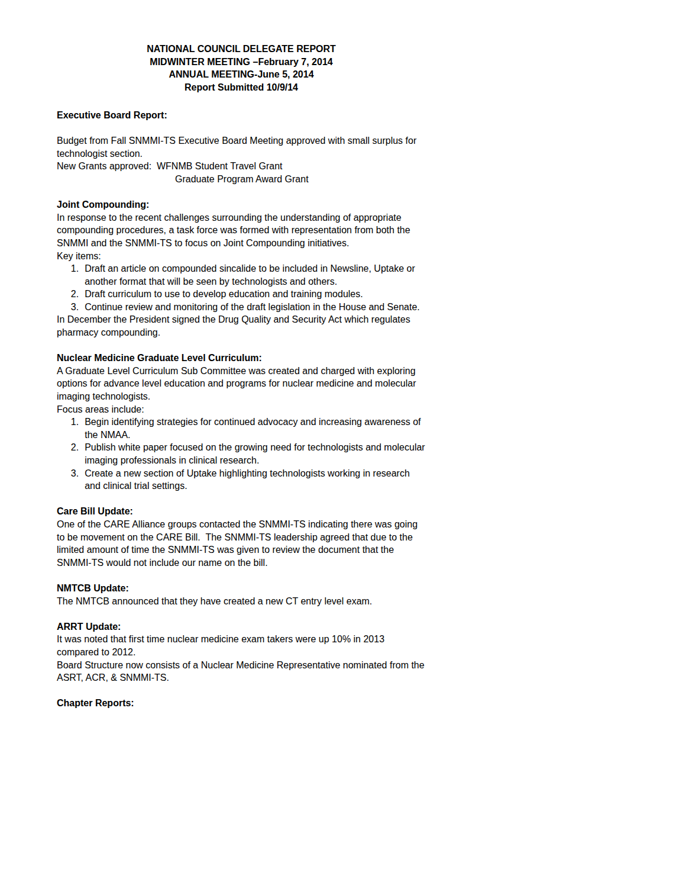NATIONAL COUNCIL DELEGATE REPORT
MIDWINTER MEETING –February 7, 2014
ANNUAL MEETING-June 5, 2014
Report Submitted 10/9/14
Executive Board Report:
Budget from Fall SNMMI-TS Executive Board Meeting approved with small surplus for technologist section.
New Grants approved: WFNMB Student Travel Grant
Graduate Program Award Grant
Joint Compounding:
In response to the recent challenges surrounding the understanding of appropriate compounding procedures, a task force was formed with representation from both the SNMMI and the SNMMI-TS to focus on Joint Compounding initiatives.
Key items:
Draft an article on compounded sincalide to be included in Newsline, Uptake or another format that will be seen by technologists and others.
Draft curriculum to use to develop education and training modules.
Continue review and monitoring of the draft legislation in the House and Senate.
In December the President signed the Drug Quality and Security Act which regulates pharmacy compounding.
Nuclear Medicine Graduate Level Curriculum:
A Graduate Level Curriculum Sub Committee was created and charged with exploring options for advance level education and programs for nuclear medicine and molecular imaging technologists.
Focus areas include:
Begin identifying strategies for continued advocacy and increasing awareness of the NMAA.
Publish white paper focused on the growing need for technologists and molecular imaging professionals in clinical research.
Create a new section of Uptake highlighting technologists working in research and clinical trial settings.
Care Bill Update:
One of the CARE Alliance groups contacted the SNMMI-TS indicating there was going to be movement on the CARE Bill. The SNMMI-TS leadership agreed that due to the limited amount of time the SNMMI-TS was given to review the document that the SNMMI-TS would not include our name on the bill.
NMTCB Update:
The NMTCB announced that they have created a new CT entry level exam.
ARRT Update:
It was noted that first time nuclear medicine exam takers were up 10% in 2013 compared to 2012.
Board Structure now consists of a Nuclear Medicine Representative nominated from the ASRT, ACR, & SNMMI-TS.
Chapter Reports: